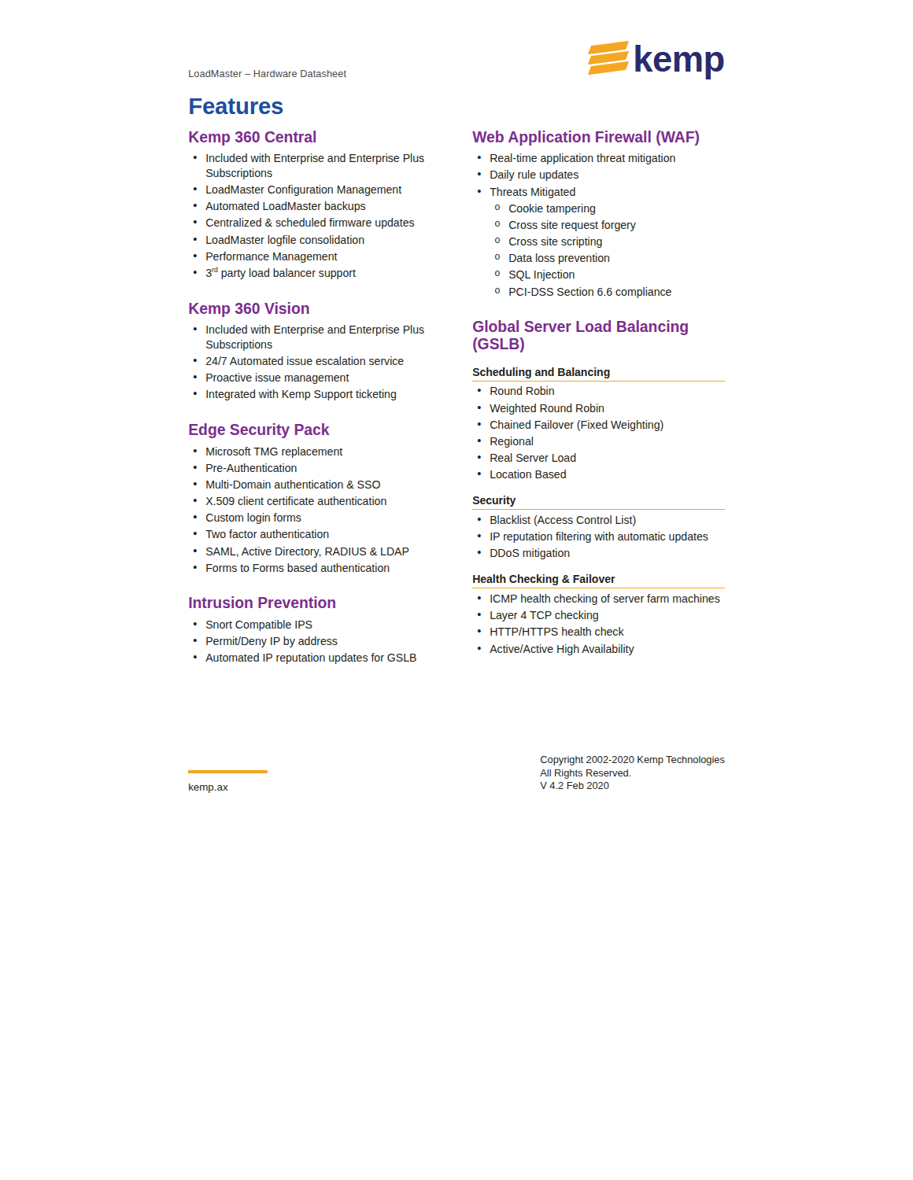LoadMaster – Hardware Datasheet
kemp
Features
Kemp 360 Central
Included with Enterprise and Enterprise Plus Subscriptions
LoadMaster Configuration Management
Automated LoadMaster backups
Centralized & scheduled firmware updates
LoadMaster logfile consolidation
Performance Management
3rd party load balancer support
Kemp 360 Vision
Included with Enterprise and Enterprise Plus Subscriptions
24/7 Automated issue escalation service
Proactive issue management
Integrated with Kemp Support ticketing
Edge Security Pack
Microsoft TMG replacement
Pre-Authentication
Multi-Domain authentication & SSO
X.509 client certificate authentication
Custom login forms
Two factor authentication
SAML, Active Directory, RADIUS & LDAP
Forms to Forms based authentication
Intrusion Prevention
Snort Compatible IPS
Permit/Deny IP by address
Automated IP reputation updates for GSLB
Web Application Firewall (WAF)
Real-time application threat mitigation
Daily rule updates
Threats Mitigated
Cookie tampering
Cross site request forgery
Cross site scripting
Data loss prevention
SQL Injection
PCI-DSS Section 6.6 compliance
Global Server Load Balancing (GSLB)
Scheduling and Balancing
Round Robin
Weighted Round Robin
Chained Failover (Fixed Weighting)
Regional
Real Server Load
Location Based
Security
Blacklist (Access Control List)
IP reputation filtering with automatic updates
DDoS mitigation
Health Checking & Failover
ICMP health checking of server farm machines
Layer 4 TCP checking
HTTP/HTTPS health check
Active/Active High Availability
kemp.ax
Copyright 2002-2020 Kemp Technologies
All Rights Reserved.
V 4.2 Feb 2020